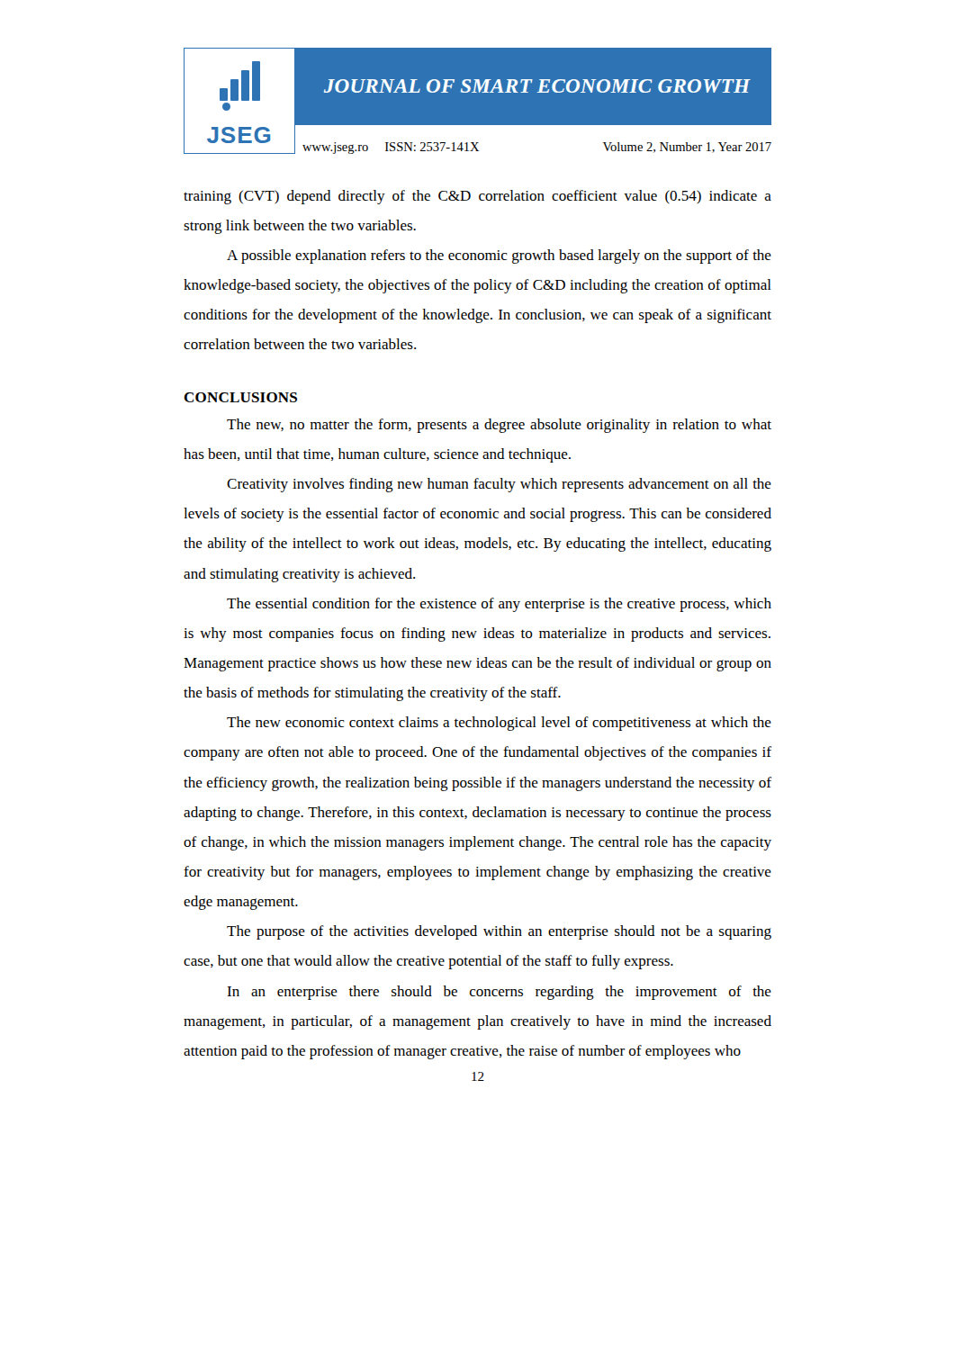JOURNAL OF SMART ECONOMIC GROWTH
JSEG
www.jseg.ro ISSN: 2537-141X
Volume 2, Number 1, Year 2017
training (CVT) depend directly of the C&D correlation coefficient value (0.54) indicate a strong link between the two variables.
A possible explanation refers to the economic growth based largely on the support of the knowledge-based society, the objectives of the policy of C&D including the creation of optimal conditions for the development of the knowledge. In conclusion, we can speak of a significant correlation between the two variables.
CONCLUSIONS
The new, no matter the form, presents a degree absolute originality in relation to what has been, until that time, human culture, science and technique.
Creativity involves finding new human faculty which represents advancement on all the levels of society is the essential factor of economic and social progress. This can be considered the ability of the intellect to work out ideas, models, etc. By educating the intellect, educating and stimulating creativity is achieved.
The essential condition for the existence of any enterprise is the creative process, which is why most companies focus on finding new ideas to materialize in products and services. Management practice shows us how these new ideas can be the result of individual or group on the basis of methods for stimulating the creativity of the staff.
The new economic context claims a technological level of competitiveness at which the company are often not able to proceed. One of the fundamental objectives of the companies if the efficiency growth, the realization being possible if the managers understand the necessity of adapting to change. Therefore, in this context, declamation is necessary to continue the process of change, in which the mission managers implement change. The central role has the capacity for creativity but for managers, employees to implement change by emphasizing the creative edge management.
The purpose of the activities developed within an enterprise should not be a squaring case, but one that would allow the creative potential of the staff to fully express.
In an enterprise there should be concerns regarding the improvement of the management, in particular, of a management plan creatively to have in mind the increased attention paid to the profession of manager creative, the raise of number of employees who
12